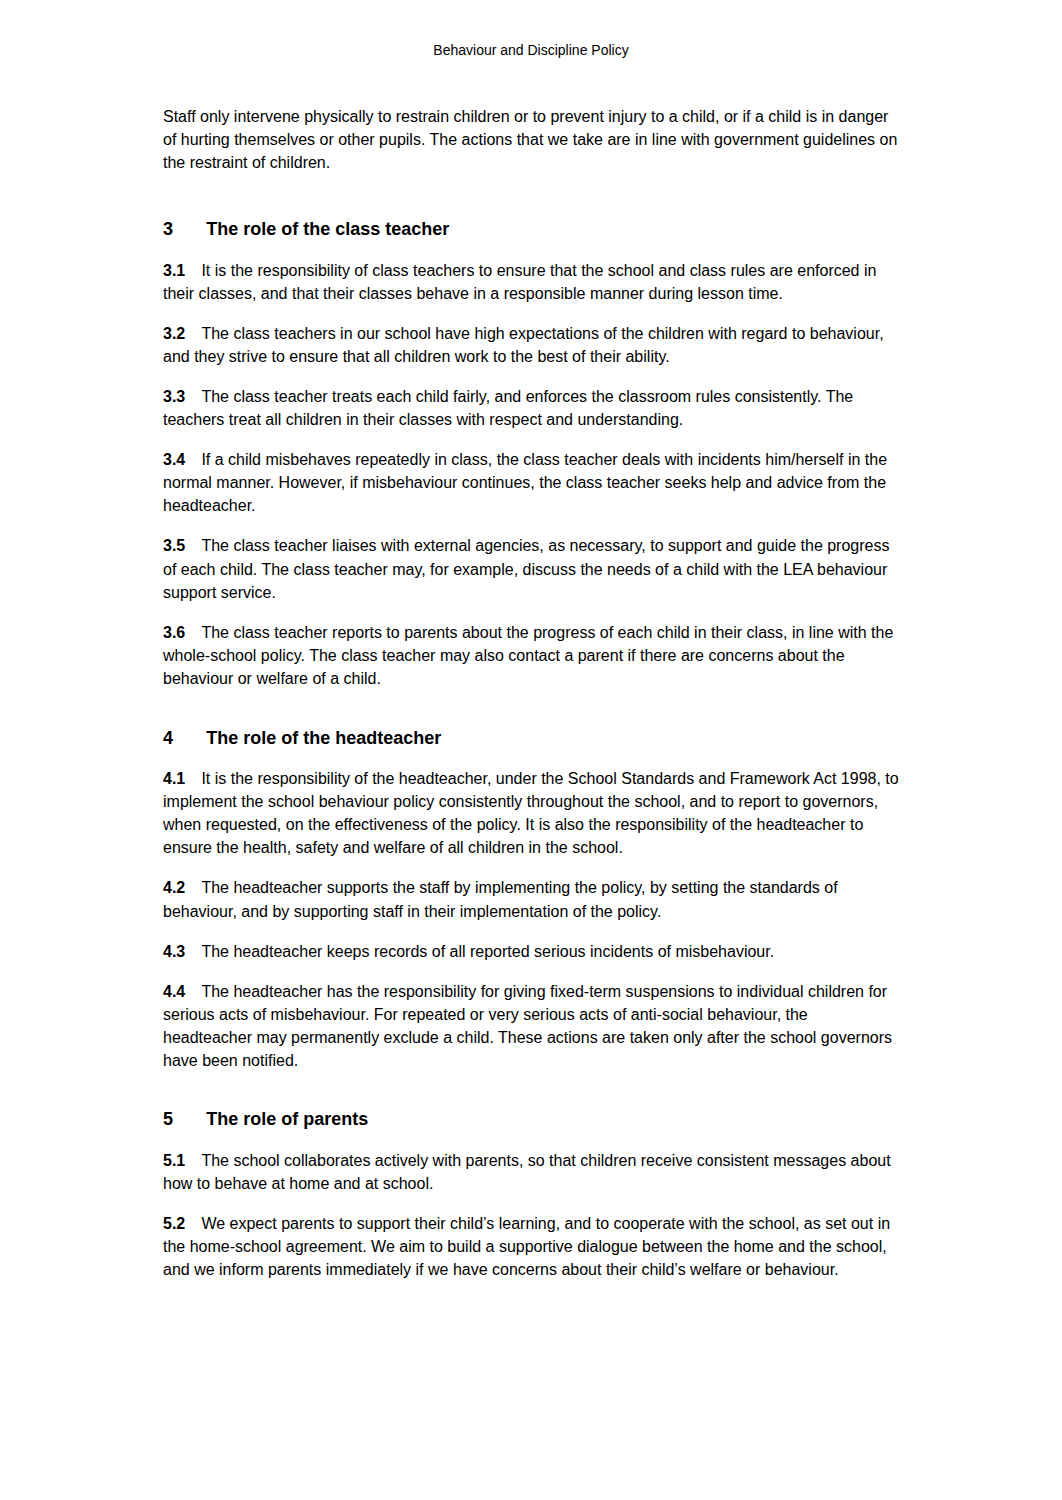Behaviour and Discipline Policy
Staff only intervene physically to restrain children or to prevent injury to a child, or if a child is in danger of hurting themselves or other pupils. The actions that we take are in line with government guidelines on the restraint of children.
3 The role of the class teacher
3.1 It is the responsibility of class teachers to ensure that the school and class rules are enforced in their classes, and that their classes behave in a responsible manner during lesson time.
3.2 The class teachers in our school have high expectations of the children with regard to behaviour, and they strive to ensure that all children work to the best of their ability.
3.3 The class teacher treats each child fairly, and enforces the classroom rules consistently. The teachers treat all children in their classes with respect and understanding.
3.4 If a child misbehaves repeatedly in class, the class teacher deals with incidents him/herself in the normal manner. However, if misbehaviour continues, the class teacher seeks help and advice from the headteacher.
3.5 The class teacher liaises with external agencies, as necessary, to support and guide the progress of each child. The class teacher may, for example, discuss the needs of a child with the LEA behaviour support service.
3.6 The class teacher reports to parents about the progress of each child in their class, in line with the whole-school policy. The class teacher may also contact a parent if there are concerns about the behaviour or welfare of a child.
4 The role of the headteacher
4.1 It is the responsibility of the headteacher, under the School Standards and Framework Act 1998, to implement the school behaviour policy consistently throughout the school, and to report to governors, when requested, on the effectiveness of the policy. It is also the responsibility of the headteacher to ensure the health, safety and welfare of all children in the school.
4.2 The headteacher supports the staff by implementing the policy, by setting the standards of behaviour, and by supporting staff in their implementation of the policy.
4.3 The headteacher keeps records of all reported serious incidents of misbehaviour.
4.4 The headteacher has the responsibility for giving fixed-term suspensions to individual children for serious acts of misbehaviour. For repeated or very serious acts of anti-social behaviour, the headteacher may permanently exclude a child. These actions are taken only after the school governors have been notified.
5 The role of parents
5.1 The school collaborates actively with parents, so that children receive consistent messages about how to behave at home and at school.
5.2 We expect parents to support their child’s learning, and to cooperate with the school, as set out in the home-school agreement. We aim to build a supportive dialogue between the home and the school, and we inform parents immediately if we have concerns about their child’s welfare or behaviour.